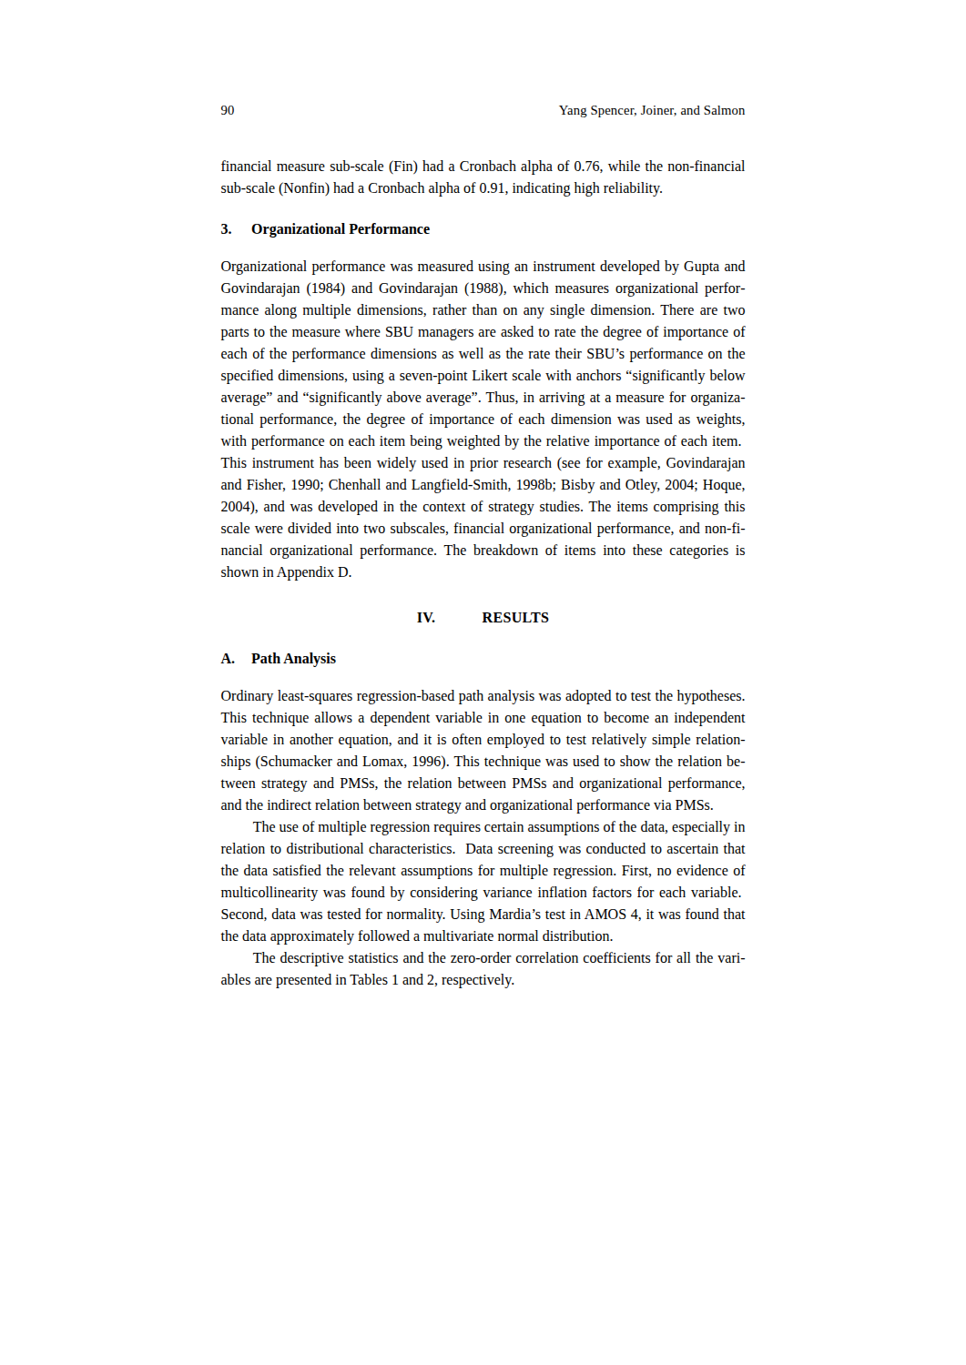90 Yang Spencer, Joiner, and Salmon
financial measure sub-scale (Fin) had a Cronbach alpha of 0.76, while the non-financial sub-scale (Nonfin) had a Cronbach alpha of 0.91, indicating high reliability.
3. Organizational Performance
Organizational performance was measured using an instrument developed by Gupta and Govindarajan (1984) and Govindarajan (1988), which measures organizational performance along multiple dimensions, rather than on any single dimension. There are two parts to the measure where SBU managers are asked to rate the degree of importance of each of the performance dimensions as well as the rate their SBU’s performance on the specified dimensions, using a seven-point Likert scale with anchors “significantly below average” and “significantly above average”. Thus, in arriving at a measure for organizational performance, the degree of importance of each dimension was used as weights, with performance on each item being weighted by the relative importance of each item. This instrument has been widely used in prior research (see for example, Govindarajan and Fisher, 1990; Chenhall and Langfield-Smith, 1998b; Bisby and Otley, 2004; Hoque, 2004), and was developed in the context of strategy studies. The items comprising this scale were divided into two subscales, financial organizational performance, and non-financial organizational performance. The breakdown of items into these categories is shown in Appendix D.
IV. RESULTS
A. Path Analysis
Ordinary least-squares regression-based path analysis was adopted to test the hypotheses. This technique allows a dependent variable in one equation to become an independent variable in another equation, and it is often employed to test relatively simple relationships (Schumacker and Lomax, 1996). This technique was used to show the relation between strategy and PMSs, the relation between PMSs and organizational performance, and the indirect relation between strategy and organizational performance via PMSs.
The use of multiple regression requires certain assumptions of the data, especially in relation to distributional characteristics. Data screening was conducted to ascertain that the data satisfied the relevant assumptions for multiple regression. First, no evidence of multicollinearity was found by considering variance inflation factors for each variable. Second, data was tested for normality. Using Mardia’s test in AMOS 4, it was found that the data approximately followed a multivariate normal distribution.
The descriptive statistics and the zero-order correlation coefficients for all the variables are presented in Tables 1 and 2, respectively.